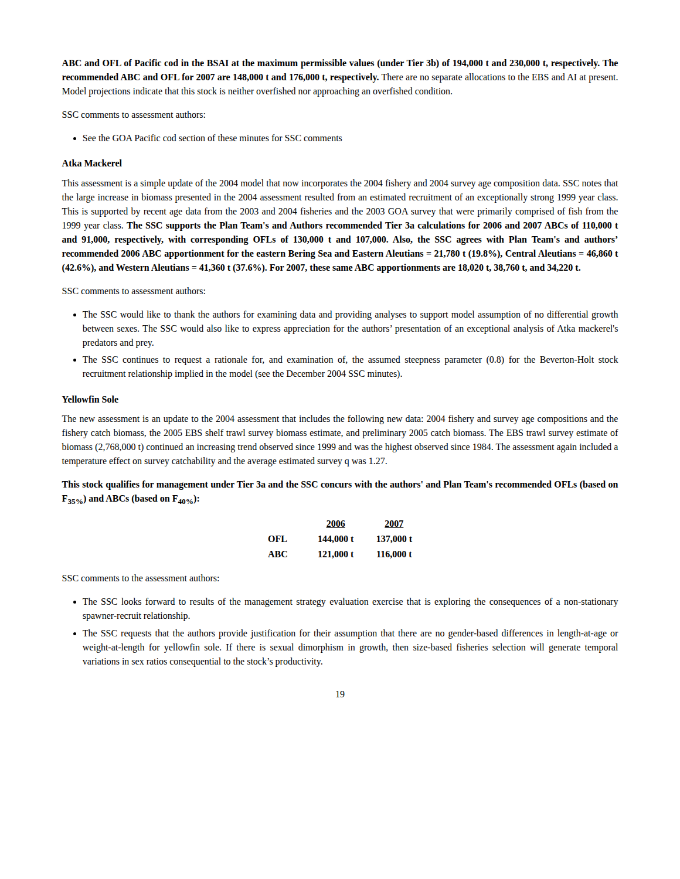ABC and OFL of Pacific cod in the BSAI at the maximum permissible values (under Tier 3b) of 194,000 t and 230,000 t, respectively. The recommended ABC and OFL for 2007 are 148,000 t and 176,000 t, respectively. There are no separate allocations to the EBS and AI at present. Model projections indicate that this stock is neither overfished nor approaching an overfished condition.
SSC comments to assessment authors:
See the GOA Pacific cod section of these minutes for SSC comments
Atka Mackerel
This assessment is a simple update of the 2004 model that now incorporates the 2004 fishery and 2004 survey age composition data. SSC notes that the large increase in biomass presented in the 2004 assessment resulted from an estimated recruitment of an exceptionally strong 1999 year class. This is supported by recent age data from the 2003 and 2004 fisheries and the 2003 GOA survey that were primarily comprised of fish from the 1999 year class. The SSC supports the Plan Team's and Authors recommended Tier 3a calculations for 2006 and 2007 ABCs of 110,000 t and 91,000, respectively, with corresponding OFLs of 130,000 t and 107,000. Also, the SSC agrees with Plan Team's and authors’ recommended 2006 ABC apportionment for the eastern Bering Sea and Eastern Aleutians = 21,780 t (19.8%), Central Aleutians = 46,860 t (42.6%), and Western Aleutians = 41,360 t (37.6%). For 2007, these same ABC apportionments are 18,020 t, 38,760 t, and 34,220 t.
SSC comments to assessment authors:
The SSC would like to thank the authors for examining data and providing analyses to support model assumption of no differential growth between sexes. The SSC would also like to express appreciation for the authors’ presentation of an exceptional analysis of Atka mackerel's predators and prey.
The SSC continues to request a rationale for, and examination of, the assumed steepness parameter (0.8) for the Beverton-Holt stock recruitment relationship implied in the model (see the December 2004 SSC minutes).
Yellowfin Sole
The new assessment is an update to the 2004 assessment that includes the following new data: 2004 fishery and survey age compositions and the fishery catch biomass, the 2005 EBS shelf trawl survey biomass estimate, and preliminary 2005 catch biomass. The EBS trawl survey estimate of biomass (2,768,000 t) continued an increasing trend observed since 1999 and was the highest observed since 1984. The assessment again included a temperature effect on survey catchability and the average estimated survey q was 1.27.
This stock qualifies for management under Tier 3a and the SSC concurs with the authors' and Plan Team's recommended OFLs (based on F35%) and ABCs (based on F40%):
| | 2006 | 2007 |
| OFL | 144,000 t | 137,000 t |
| ABC | 121,000 t | 116,000 t |
SSC comments to the assessment authors:
The SSC looks forward to results of the management strategy evaluation exercise that is exploring the consequences of a non-stationary spawner-recruit relationship.
The SSC requests that the authors provide justification for their assumption that there are no gender-based differences in length-at-age or weight-at-length for yellowfin sole. If there is sexual dimorphism in growth, then size-based fisheries selection will generate temporal variations in sex ratios consequential to the stock’s productivity.
19